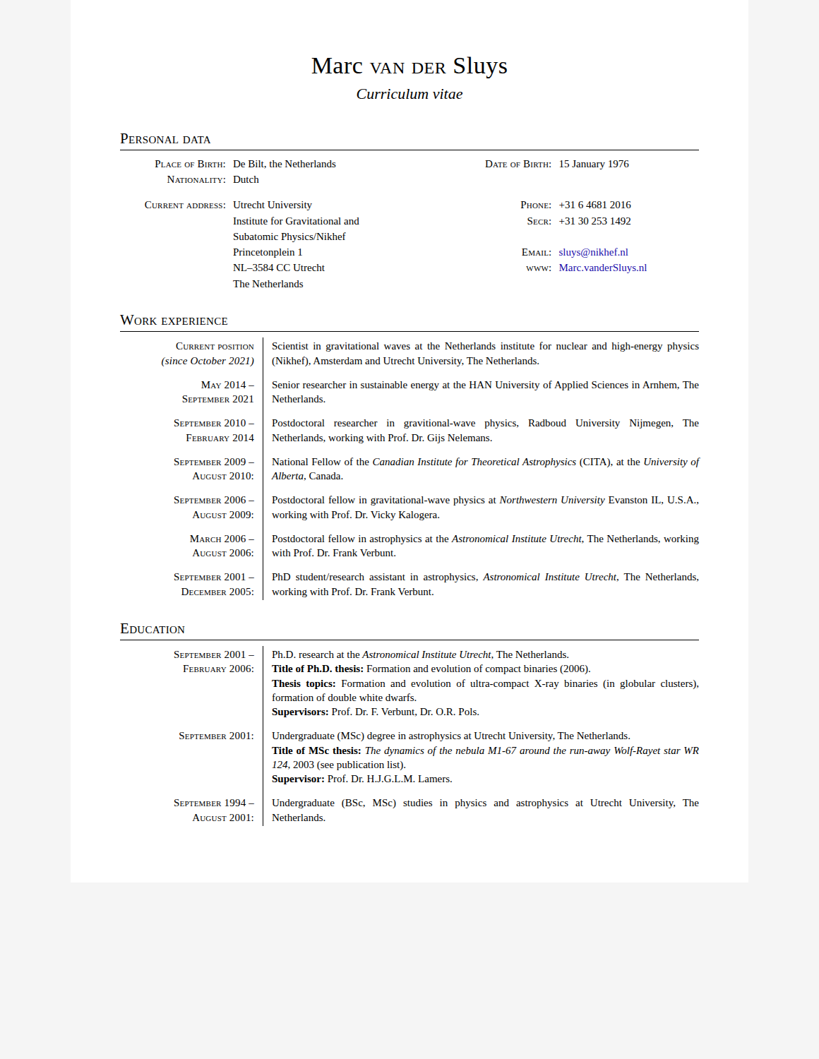Marc van der Sluys
Curriculum vitae
Personal data
| Place of Birth: | De Bilt, the Netherlands | Date of Birth: | 15 January 1976 |
| Nationality: | Dutch | | |
| Current address: | Utrecht University | Phone: | +31 6 4681 2016 |
| | Institute for Gravitational and | Secr: | +31 30 253 1492 |
| | Subatomic Physics/Nikhef | | |
| | Princetonplein 1 | Email: | sluys@nikhef.nl |
| | NL–3584 CC Utrecht | www: | Marc.vanderSluys.nl |
| | The Netherlands | | |
Work experience
| Current position (since October 2021) | Scientist in gravitational waves at the Netherlands institute for nuclear and high-energy physics (Nikhef), Amsterdam and Utrecht University, The Netherlands. |
| May 2014 – September 2021 | Senior researcher in sustainable energy at the HAN University of Applied Sciences in Arnhem, The Netherlands. |
| September 2010 – February 2014 | Postdoctoral researcher in gravitional-wave physics, Radboud University Nijmegen, The Netherlands, working with Prof. Dr. Gijs Nelemans. |
| September 2009 – August 2010: | National Fellow of the Canadian Institute for Theoretical Astrophysics (CITA), at the University of Alberta , Canada. |
| September 2006 – August 2009: | Postdoctoral fellow in gravitational-wave physics at Northwestern University Evanston IL, U.S.A., working with Prof. Dr. Vicky Kalogera. |
| March 2006 – August 2006: | Postdoctoral fellow in astrophysics at the Astronomical Institute Utrecht , The Netherlands, working with Prof. Dr. Frank Verbunt. |
| September 2001 – December 2005: | PhD student/research assistant in astrophysics, Astronomical Institute Utrecht , The Netherlands, working with Prof. Dr. Frank Verbunt. |
Education
| September 2001 – February 2006: | Ph.D. research at the Astronomical Institute Utrecht , The Netherlands. Title of Ph.D. thesis: Formation and evolution of compact binaries (2006). Thesis topics: Formation and evolution of ultra-compact X-ray binaries (in globular clusters), formation of double white dwarfs. Supervisors: Prof. Dr. F. Verbunt, Dr. O.R. Pols. |
| September 2001: | Undergraduate (MSc) degree in astrophysics at Utrecht University, The Netherlands. Title of MSc thesis: The dynamics of the nebula M1-67 around the run-away Wolf-Rayet star WR 124 , 2003 (see publication list). Supervisor: Prof. Dr. H.J.G.L.M. Lamers. |
| September 1994 – August 2001: | Undergraduate (BSc, MSc) studies in physics and astrophysics at Utrecht University, The Netherlands. |